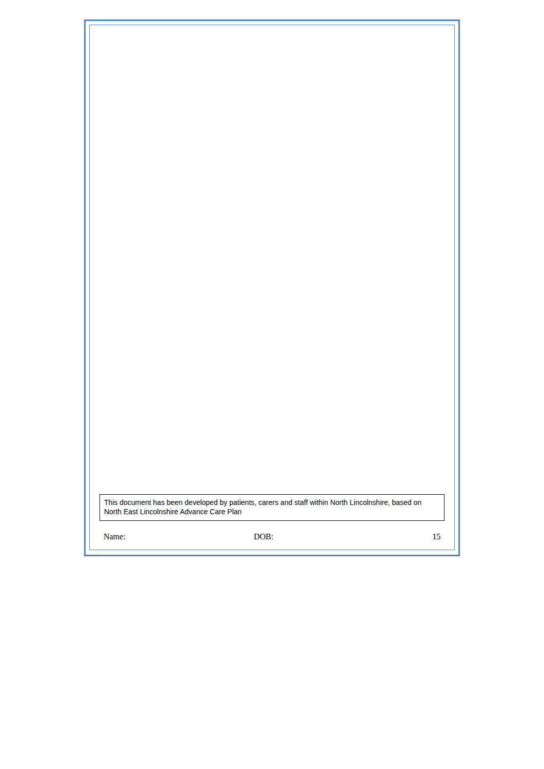This document has been developed by patients, carers and staff within North Lincolnshire, based on North East Lincolnshire Advance Care Plan
Name:
DOB:
15